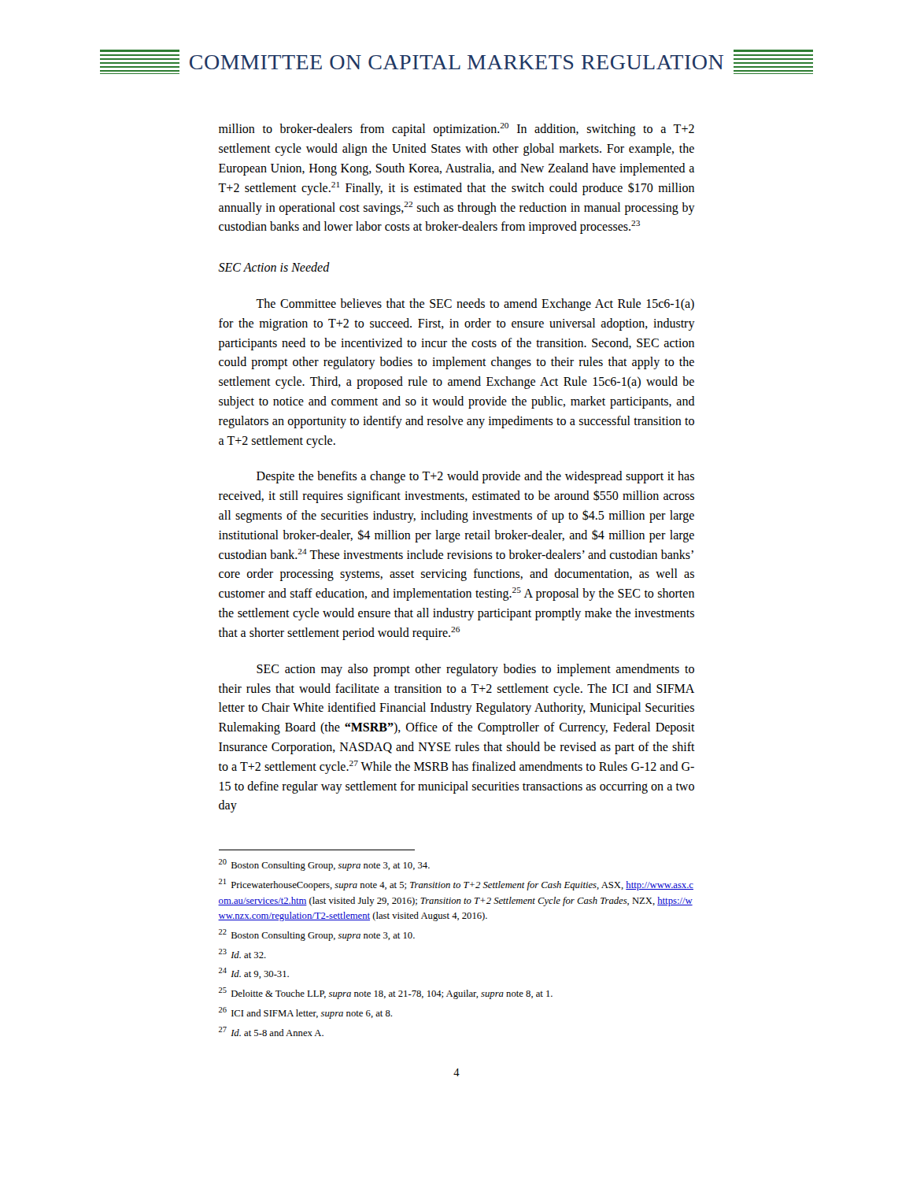Committee on Capital Markets Regulation
million to broker-dealers from capital optimization.20 In addition, switching to a T+2 settlement cycle would align the United States with other global markets. For example, the European Union, Hong Kong, South Korea, Australia, and New Zealand have implemented a T+2 settlement cycle.21 Finally, it is estimated that the switch could produce $170 million annually in operational cost savings,22 such as through the reduction in manual processing by custodian banks and lower labor costs at broker-dealers from improved processes.23
SEC Action is Needed
The Committee believes that the SEC needs to amend Exchange Act Rule 15c6-1(a) for the migration to T+2 to succeed. First, in order to ensure universal adoption, industry participants need to be incentivized to incur the costs of the transition. Second, SEC action could prompt other regulatory bodies to implement changes to their rules that apply to the settlement cycle. Third, a proposed rule to amend Exchange Act Rule 15c6-1(a) would be subject to notice and comment and so it would provide the public, market participants, and regulators an opportunity to identify and resolve any impediments to a successful transition to a T+2 settlement cycle.
Despite the benefits a change to T+2 would provide and the widespread support it has received, it still requires significant investments, estimated to be around $550 million across all segments of the securities industry, including investments of up to $4.5 million per large institutional broker-dealer, $4 million per large retail broker-dealer, and $4 million per large custodian bank.24 These investments include revisions to broker-dealers’ and custodian banks’ core order processing systems, asset servicing functions, and documentation, as well as customer and staff education, and implementation testing.25 A proposal by the SEC to shorten the settlement cycle would ensure that all industry participant promptly make the investments that a shorter settlement period would require.26
SEC action may also prompt other regulatory bodies to implement amendments to their rules that would facilitate a transition to a T+2 settlement cycle. The ICI and SIFMA letter to Chair White identified Financial Industry Regulatory Authority, Municipal Securities Rulemaking Board (the “MSRB”), Office of the Comptroller of Currency, Federal Deposit Insurance Corporation, NASDAQ and NYSE rules that should be revised as part of the shift to a T+2 settlement cycle.27 While the MSRB has finalized amendments to Rules G-12 and G-15 to define regular way settlement for municipal securities transactions as occurring on a two day
20 Boston Consulting Group, supra note 3, at 10, 34.
21 PricewaterhouseCoopers, supra note 4, at 5; Transition to T+2 Settlement for Cash Equities, ASX, http://www.asx.com.au/services/t2.htm (last visited July 29, 2016); Transition to T+2 Settlement Cycle for Cash Trades, NZX, https://www.nzx.com/regulation/T2-settlement (last visited August 4, 2016).
22 Boston Consulting Group, supra note 3, at 10.
23 Id. at 32.
24 Id. at 9, 30-31.
25 Deloitte & Touche LLP, supra note 18, at 21-78, 104; Aguilar, supra note 8, at 1.
26 ICI and SIFMA letter, supra note 6, at 8.
27 Id. at 5-8 and Annex A.
4